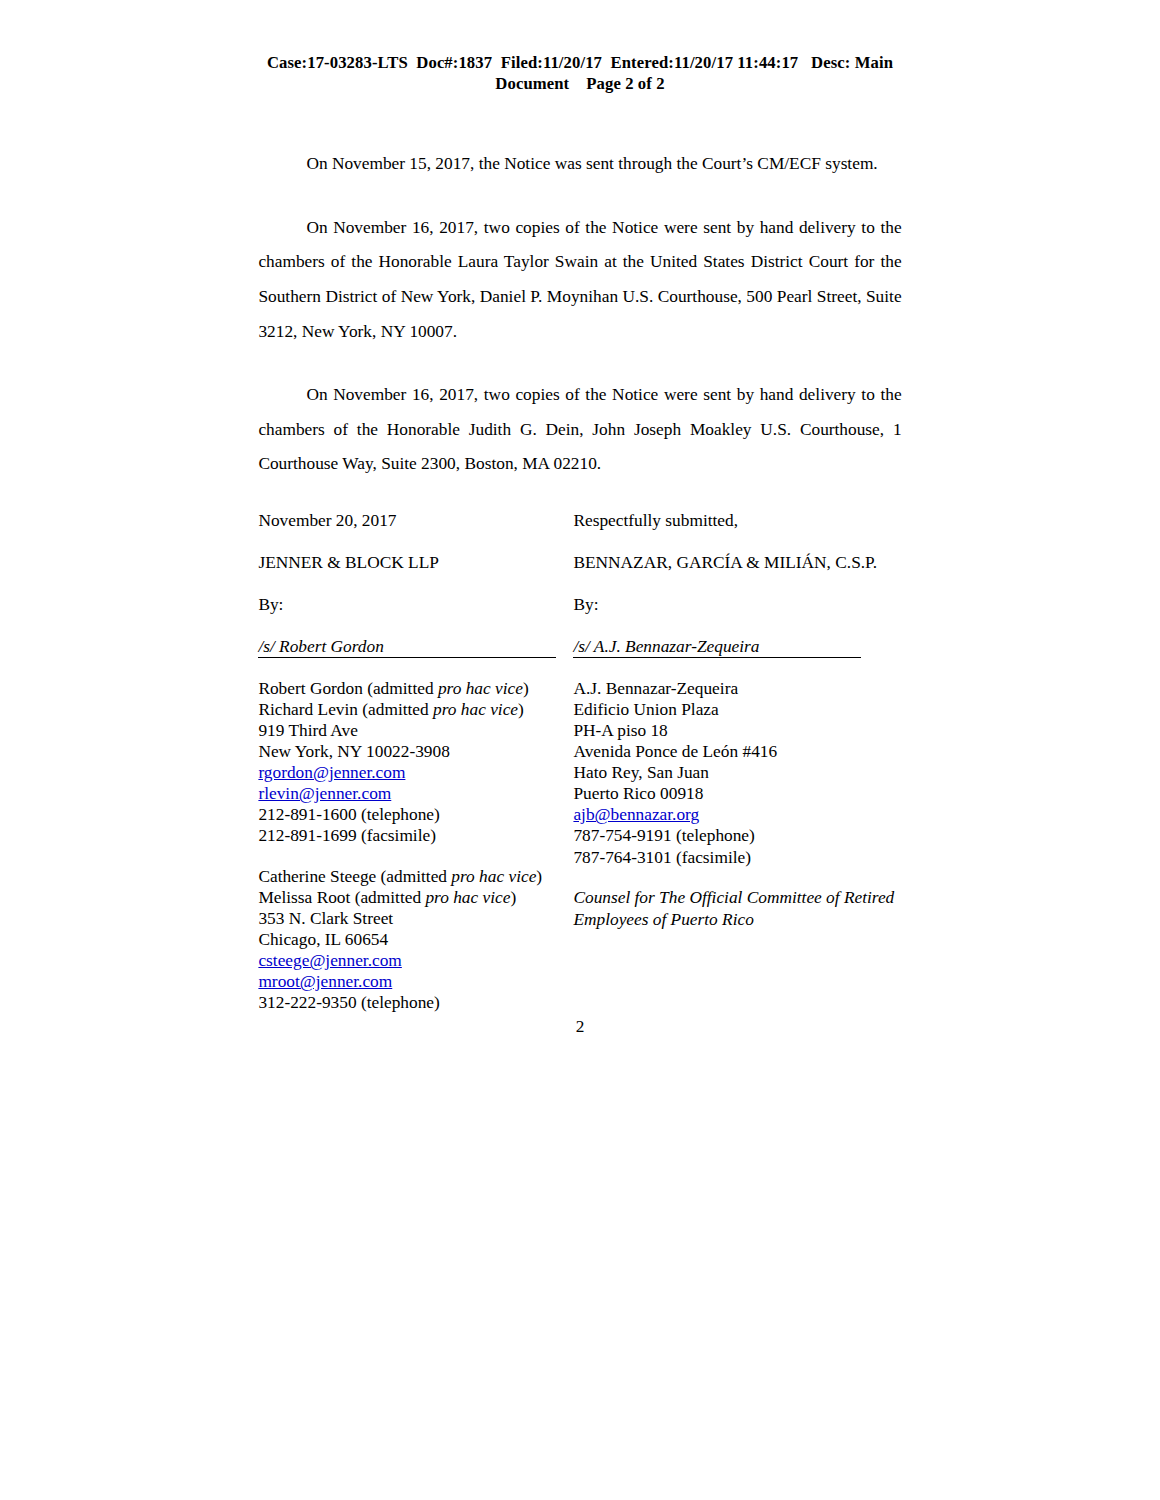Case:17-03283-LTS Doc#:1837 Filed:11/20/17 Entered:11/20/17 11:44:17 Desc: Main Document Page 2 of 2
On November 15, 2017, the Notice was sent through the Court’s CM/ECF system.
On November 16, 2017, two copies of the Notice were sent by hand delivery to the chambers of the Honorable Laura Taylor Swain at the United States District Court for the Southern District of New York, Daniel P. Moynihan U.S. Courthouse, 500 Pearl Street, Suite 3212, New York, NY 10007.
On November 16, 2017, two copies of the Notice were sent by hand delivery to the chambers of the Honorable Judith G. Dein, John Joseph Moakley U.S. Courthouse, 1 Courthouse Way, Suite 2300, Boston, MA 02210.
| November 20, 2017 JENNER & BLOCK LLP By: /s/ Robert Gordon Robert Gordon (admitted pro hac vice ) Richard Levin (admitted pro hac vice ) 919 Third Ave New York, NY 10022-3908 rgordon@jenner.com rlevin@jenner.com 212-891-1600 (telephone) 212-891-1699 (facsimile) Catherine Steege (admitted pro hac vice ) Melissa Root (admitted pro hac vice ) 353 N. Clark Street Chicago, IL 60654 csteege@jenner.com mroot@jenner.com 312-222-9350 (telephone) | Respectfully submitted, BENNAZAR, GARCÍA & MILIÁN, C.S.P. By: /s/ A.J. Bennazar-Zequeira A.J. Bennazar-Zequeira Edificio Union Plaza PH-A piso 18 Avenida Ponce de León #416 Hato Rey, San Juan Puerto Rico 00918 ajb@bennazar.org 787-754-9191 (telephone) 787-764-3101 (facsimile) Counsel for The Official Committee of Retired Employees of Puerto Rico |
2